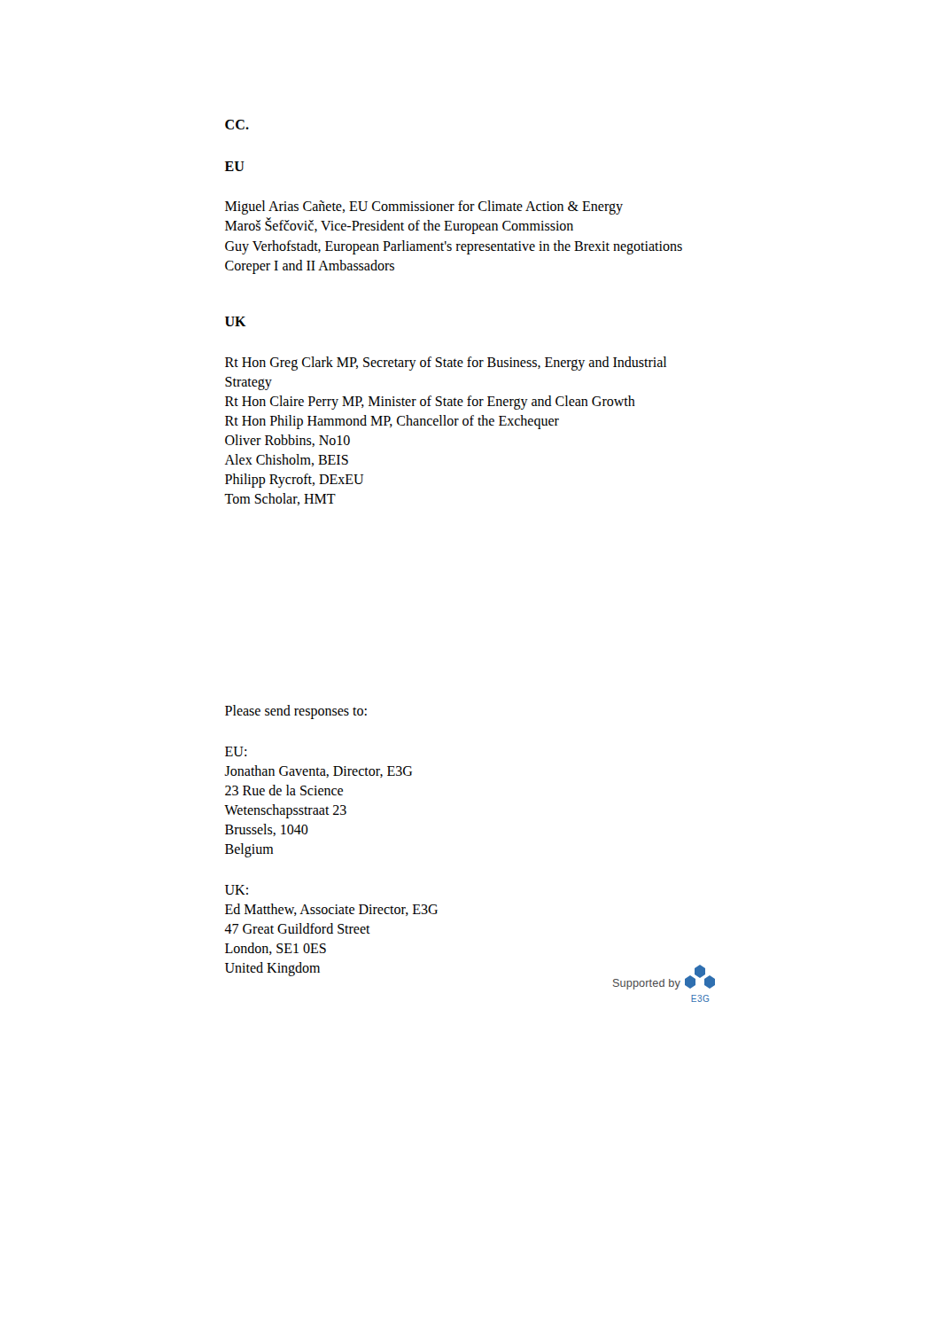CC.
EU
Miguel Arias Cañete, EU Commissioner for Climate Action & Energy
Maroš Šefčovič, Vice-President of the European Commission
Guy Verhofstadt, European Parliament's representative in the Brexit negotiations
Coreper I and II Ambassadors
UK
Rt Hon Greg Clark MP, Secretary of State for Business, Energy and Industrial Strategy
Rt Hon Claire Perry MP, Minister of State for Energy and Clean Growth
Rt Hon Philip Hammond MP, Chancellor of the Exchequer
Oliver Robbins, No10
Alex Chisholm, BEIS
Philipp Rycroft, DExEU
Tom Scholar, HMT
Please send responses to:
EU:
Jonathan Gaventa, Director, E3G
23 Rue de la Science
Wetenschapsstraat 23
Brussels, 1040
Belgium
UK:
Ed Matthew, Associate Director, E3G
47 Great Guildford Street
London, SE1 0ES
United Kingdom
Supported by E3G